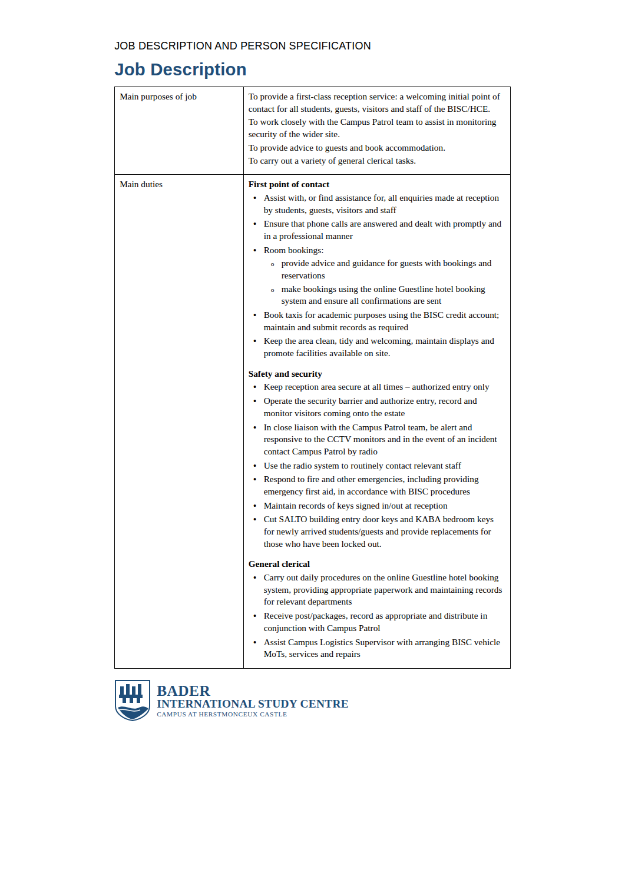JOB DESCRIPTION AND PERSON SPECIFICATION
Job Description
| Main purposes of job | To provide a first-class reception service: a welcoming initial point of contact for all students, guests, visitors and staff of the BISC/HCE. To work closely with the Campus Patrol team to assist in monitoring security of the wider site. To provide advice to guests and book accommodation. To carry out a variety of general clerical tasks. |
| Main duties | First point of contact Assist with, or find assistance for, all enquiries made at reception by students, guests, visitors and staff Ensure that phone calls are answered and dealt with promptly and in a professional manner Room bookings: provide advice and guidance for guests with bookings and reservations make bookings using the online Guestline hotel booking system and ensure all confirmations are sent Book taxis for academic purposes using the BISC credit account; maintain and submit records as required Keep the area clean, tidy and welcoming, maintain displays and promote facilities available on site. Safety and security Keep reception area secure at all times – authorized entry only Operate the security barrier and authorize entry, record and monitor visitors coming onto the estate In close liaison with the Campus Patrol team, be alert and responsive to the CCTV monitors and in the event of an incident contact Campus Patrol by radio Use the radio system to routinely contact relevant staff Respond to fire and other emergencies, including providing emergency first aid, in accordance with BISC procedures Maintain records of keys signed in/out at reception Cut SALTO building entry door keys and KABA bedroom keys for newly arrived students/guests and provide replacements for those who have been locked out. General clerical Carry out daily procedures on the online Guestline hotel booking system, providing appropriate paperwork and maintaining records for relevant departments Receive post/packages, record as appropriate and distribute in conjunction with Campus Patrol Assist Campus Logistics Supervisor with arranging BISC vehicle MoTs, services and repairs |
BADER
INTERNATIONAL STUDY CENTRE
CAMPUS AT HERSTMONCEUX CASTLE